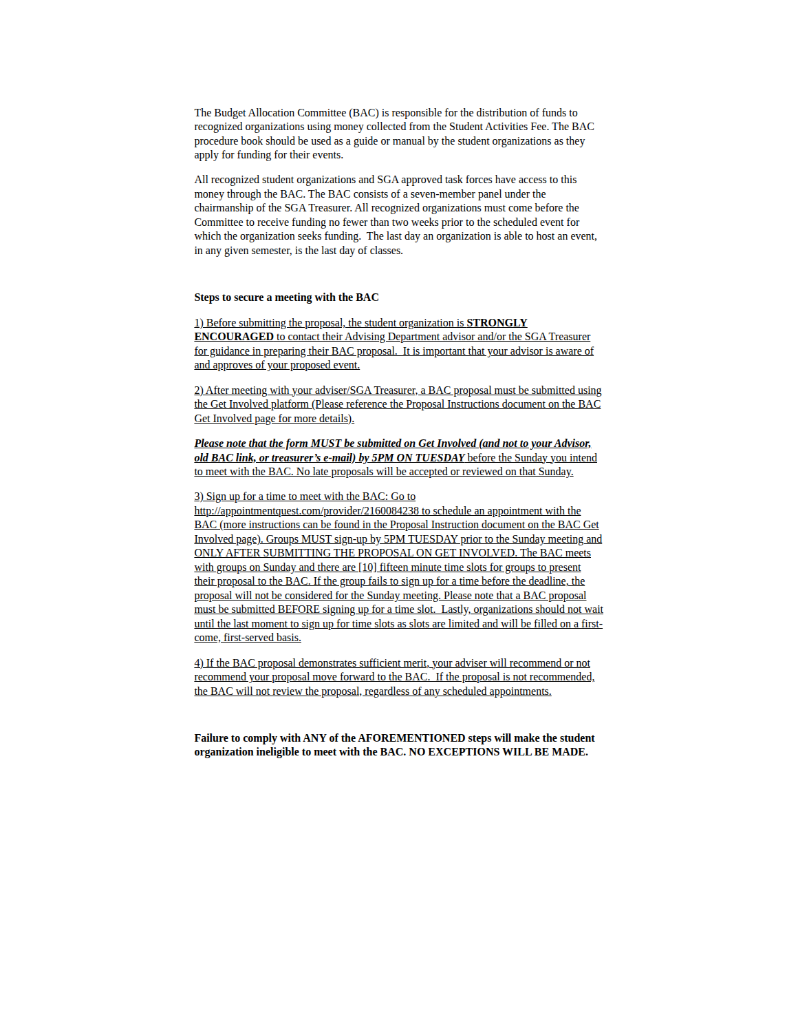The Budget Allocation Committee (BAC) is responsible for the distribution of funds to recognized organizations using money collected from the Student Activities Fee. The BAC procedure book should be used as a guide or manual by the student organizations as they apply for funding for their events.
All recognized student organizations and SGA approved task forces have access to this money through the BAC. The BAC consists of a seven-member panel under the chairmanship of the SGA Treasurer. All recognized organizations must come before the Committee to receive funding no fewer than two weeks prior to the scheduled event for which the organization seeks funding. The last day an organization is able to host an event, in any given semester, is the last day of classes.
Steps to secure a meeting with the BAC
1) Before submitting the proposal, the student organization is STRONGLY ENCOURAGED to contact their Advising Department advisor and/or the SGA Treasurer for guidance in preparing their BAC proposal. It is important that your advisor is aware of and approves of your proposed event.
2) After meeting with your adviser/SGA Treasurer, a BAC proposal must be submitted using the Get Involved platform (Please reference the Proposal Instructions document on the BAC Get Involved page for more details).
Please note that the form MUST be submitted on Get Involved (and not to your Advisor, old BAC link, or treasurer’s e-mail) by 5PM ON TUESDAY before the Sunday you intend to meet with the BAC. No late proposals will be accepted or reviewed on that Sunday.
3) Sign up for a time to meet with the BAC: Go to http://appointmentquest.com/provider/2160084238 to schedule an appointment with the BAC (more instructions can be found in the Proposal Instruction document on the BAC Get Involved page). Groups MUST sign-up by 5PM TUESDAY prior to the Sunday meeting and ONLY AFTER SUBMITTING THE PROPOSAL ON GET INVOLVED. The BAC meets with groups on Sunday and there are [10] fifteen minute time slots for groups to present their proposal to the BAC. If the group fails to sign up for a time before the deadline, the proposal will not be considered for the Sunday meeting. Please note that a BAC proposal must be submitted BEFORE signing up for a time slot. Lastly, organizations should not wait until the last moment to sign up for time slots as slots are limited and will be filled on a first-come, first-served basis.
4) If the BAC proposal demonstrates sufficient merit, your adviser will recommend or not recommend your proposal move forward to the BAC. If the proposal is not recommended, the BAC will not review the proposal, regardless of any scheduled appointments.
Failure to comply with ANY of the AFOREMENTIONED steps will make the student organization ineligible to meet with the BAC. NO EXCEPTIONS WILL BE MADE.